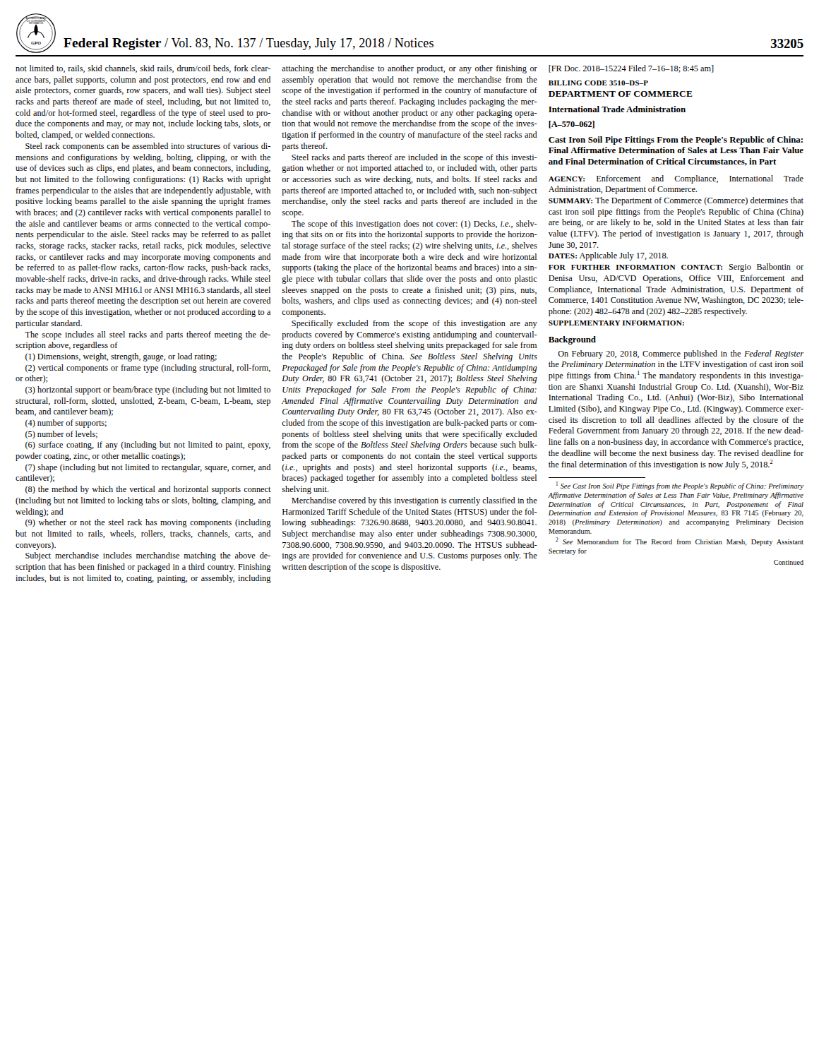GPO AUTHENTICATED U.S. GOVERNMENT INFORMATION
Federal Register / Vol. 83, No. 137 / Tuesday, July 17, 2018 / Notices
33205
not limited to, rails, skid channels, skid rails, drum/coil beds, fork clearance bars, pallet supports, column and post protectors, end row and end aisle protectors, corner guards, row spacers, and wall ties). Subject steel racks and parts thereof are made of steel, including, but not limited to, cold and/or hot-formed steel, regardless of the type of steel used to produce the components and may, or may not, include locking tabs, slots, or bolted, clamped, or welded connections.
Steel rack components can be assembled into structures of various dimensions and configurations by welding, bolting, clipping, or with the use of devices such as clips, end plates, and beam connectors, including, but not limited to the following configurations: (1) Racks with upright frames perpendicular to the aisles that are independently adjustable, with positive locking beams parallel to the aisle spanning the upright frames with braces; and (2) cantilever racks with vertical components parallel to the aisle and cantilever beams or arms connected to the vertical components perpendicular to the aisle. Steel racks may be referred to as pallet racks, storage racks, stacker racks, retail racks, pick modules, selective racks, or cantilever racks and may incorporate moving components and be referred to as pallet-flow racks, carton-flow racks, push-back racks, movable-shelf racks, drive-in racks, and drive-through racks. While steel racks may be made to ANSI MH16.l or ANSI MH16.3 standards, all steel racks and parts thereof meeting the description set out herein are covered by the scope of this investigation, whether or not produced according to a particular standard.
The scope includes all steel racks and parts thereof meeting the description above, regardless of
(1) Dimensions, weight, strength, gauge, or load rating;
(2) vertical components or frame type (including structural, roll-form, or other);
(3) horizontal support or beam/brace type (including but not limited to structural, roll-form, slotted, unslotted, Z-beam, C-beam, L-beam, step beam, and cantilever beam);
(4) number of supports;
(5) number of levels;
(6) surface coating, if any (including but not limited to paint, epoxy, powder coating, zinc, or other metallic coatings);
(7) shape (including but not limited to rectangular, square, corner, and cantilever);
(8) the method by which the vertical and horizontal supports connect (including but not limited to locking tabs or slots, bolting, clamping, and welding); and
(9) whether or not the steel rack has moving components (including but not limited to rails, wheels, rollers, tracks, channels, carts, and conveyors).
Subject merchandise includes merchandise matching the above description that has been finished or packaged in a third country. Finishing includes, but is not limited to, coating, painting, or assembly, including attaching the merchandise to another product, or any other finishing or assembly operation that would not remove the merchandise from the scope of the investigation if performed in the country of manufacture of the steel racks and parts thereof. Packaging includes packaging the merchandise with or without another product or any other packaging operation that would not remove the merchandise from the scope of the investigation if performed in the country of manufacture of the steel racks and parts thereof.
Steel racks and parts thereof are included in the scope of this investigation whether or not imported attached to, or included with, other parts or accessories such as wire decking, nuts, and bolts. If steel racks and parts thereof are imported attached to, or included with, such non-subject merchandise, only the steel racks and parts thereof are included in the scope.
The scope of this investigation does not cover: (1) Decks, i.e., shelving that sits on or fits into the horizontal supports to provide the horizontal storage surface of the steel racks; (2) wire shelving units, i.e., shelves made from wire that incorporate both a wire deck and wire horizontal supports (taking the place of the horizontal beams and braces) into a single piece with tubular collars that slide over the posts and onto plastic sleeves snapped on the posts to create a finished unit; (3) pins, nuts, bolts, washers, and clips used as connecting devices; and (4) non-steel components.
Specifically excluded from the scope of this investigation are any products covered by Commerce's existing antidumping and countervailing duty orders on boltless steel shelving units prepackaged for sale from the People's Republic of China. See Boltless Steel Shelving Units Prepackaged for Sale from the People's Republic of China: Antidumping Duty Order, 80 FR 63,741 (October 21, 2017); Boltless Steel Shelving Units Prepackaged for Sale From the People's Republic of China: Amended Final Affirmative Countervailing Duty Determination and Countervailing Duty Order, 80 FR 63,745 (October 21, 2017). Also excluded from the scope of this investigation are bulk-packed parts or components of boltless steel shelving units that were specifically excluded from the scope of the Boltless Steel Shelving Orders because such bulk-packed parts or components do not contain the steel vertical supports (i.e., uprights and posts) and steel horizontal supports (i.e., beams, braces) packaged together for assembly into a completed boltless steel shelving unit.
Merchandise covered by this investigation is currently classified in the Harmonized Tariff Schedule of the United States (HTSUS) under the following subheadings: 7326.90.8688, 9403.20.0080, and 9403.90.8041. Subject merchandise may also enter under subheadings 7308.90.3000, 7308.90.6000, 7308.90.9590, and 9403.20.0090. The HTSUS subheadings are provided for convenience and U.S. Customs purposes only. The written description of the scope is dispositive.
[FR Doc. 2018–15224 Filed 7–16–18; 8:45 am]
BILLING CODE 3510–DS–P
DEPARTMENT OF COMMERCE
International Trade Administration
[A–570–062]
Cast Iron Soil Pipe Fittings From the People's Republic of China: Final Affirmative Determination of Sales at Less Than Fair Value and Final Determination of Critical Circumstances, in Part
Agency: Enforcement and Compliance, International Trade Administration, Department of Commerce.
Summary: The Department of Commerce (Commerce) determines that cast iron soil pipe fittings from the People's Republic of China (China) are being, or are likely to be, sold in the United States at less than fair value (LTFV). The period of investigation is January 1, 2017, through June 30, 2017.
Dates: Applicable July 17, 2018.
For Further Information Contact: Sergio Balbontin or Denisa Ursu, AD/CVD Operations, Office VIII, Enforcement and Compliance, International Trade Administration, U.S. Department of Commerce, 1401 Constitution Avenue NW, Washington, DC 20230; telephone: (202) 482–6478 and (202) 482–2285 respectively.
Supplementary Information:
Background
On February 20, 2018, Commerce published in the Federal Register the Preliminary Determination in the LTFV investigation of cast iron soil pipe fittings from China.1 The mandatory respondents in this investigation are Shanxi Xuanshi Industrial Group Co. Ltd. (Xuanshi), Wor-Biz International Trading Co., Ltd. (Anhui) (Wor-Biz), Sibo International Limited (Sibo), and Kingway Pipe Co., Ltd. (Kingway). Commerce exercised its discretion to toll all deadlines affected by the closure of the Federal Government from January 20 through 22, 2018. If the new deadline falls on a non-business day, in accordance with Commerce's practice, the deadline will become the next business day. The revised deadline for the final determination of this investigation is now July 5, 2018.2
1 See Cast Iron Soil Pipe Fittings from the People's Republic of China: Preliminary Affirmative Determination of Sales at Less Than Fair Value, Preliminary Affirmative Determination of Critical Circumstances, in Part, Postponement of Final Determination and Extension of Provisional Measures, 83 FR 7145 (February 20, 2018) (Preliminary Determination) and accompanying Preliminary Decision Memorandum.
2 See Memorandum for The Record from Christian Marsh, Deputy Assistant Secretary for
Continued